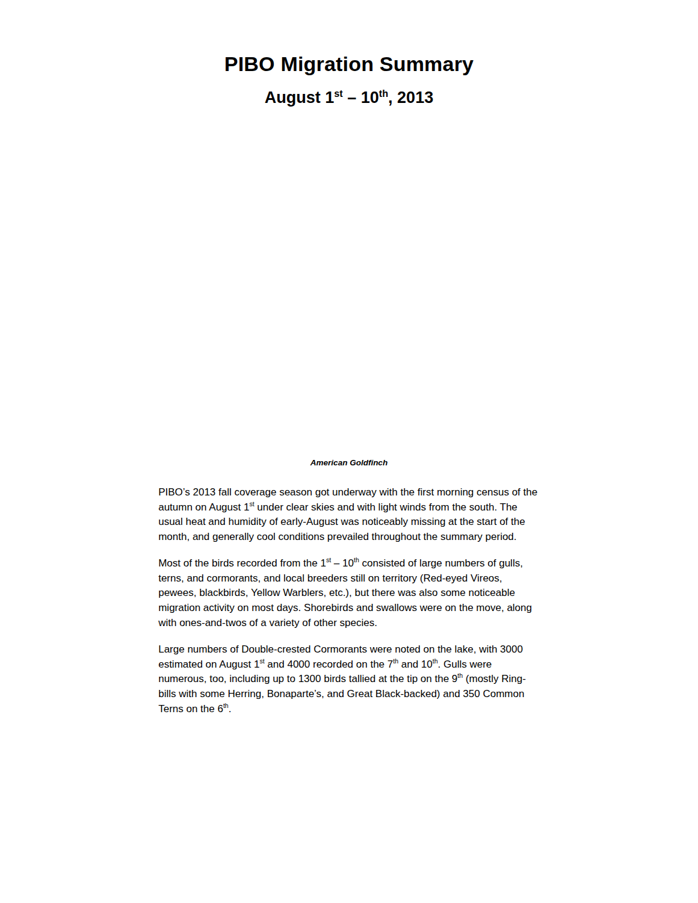PIBO Migration Summary
August 1st – 10th, 2013
American Goldfinch
PIBO’s 2013 fall coverage season got underway with the first morning census of the autumn on August 1st under clear skies and with light winds from the south. The usual heat and humidity of early-August was noticeably missing at the start of the month, and generally cool conditions prevailed throughout the summary period.
Most of the birds recorded from the 1st – 10th consisted of large numbers of gulls, terns, and cormorants, and local breeders still on territory (Red-eyed Vireos, pewees, blackbirds, Yellow Warblers, etc.), but there was also some noticeable migration activity on most days. Shorebirds and swallows were on the move, along with ones-and-twos of a variety of other species.
Large numbers of Double-crested Cormorants were noted on the lake, with 3000 estimated on August 1st and 4000 recorded on the 7th and 10th. Gulls were numerous, too, including up to 1300 birds tallied at the tip on the 9th (mostly Ring-bills with some Herring, Bonaparte’s, and Great Black-backed) and 350 Common Terns on the 6th.